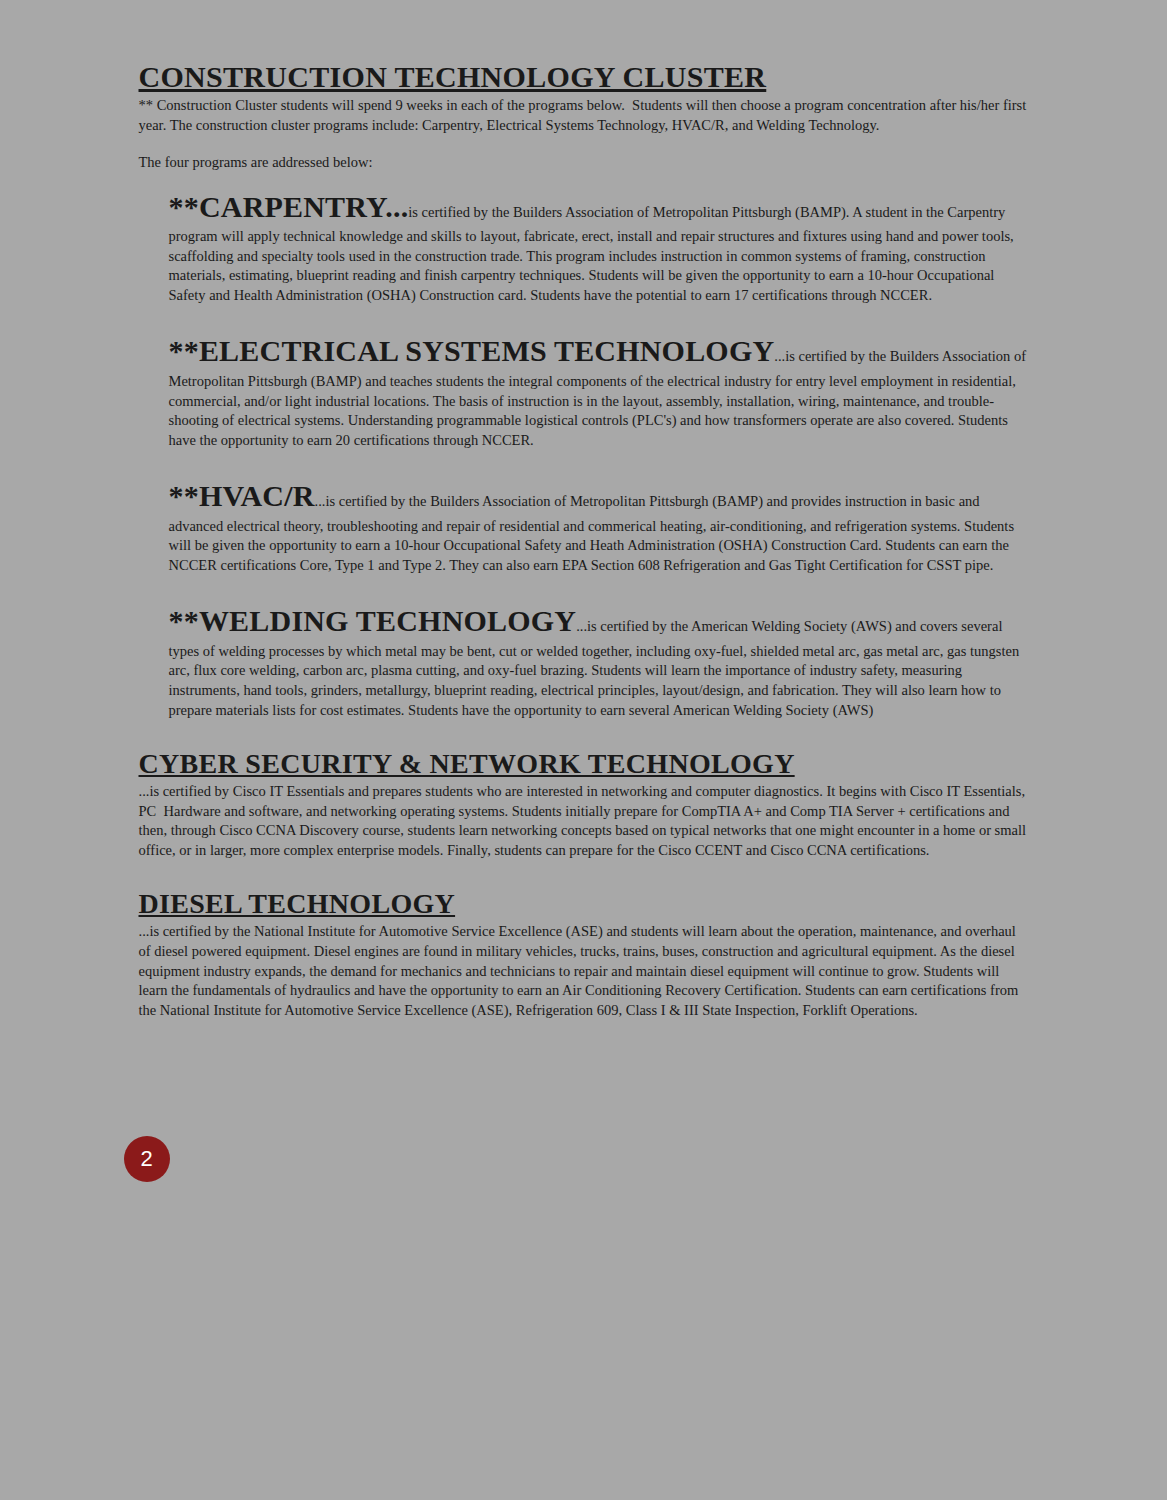CONSTRUCTION TECHNOLOGY CLUSTER
** Construction Cluster students will spend 9 weeks in each of the programs below. Students will then choose a program concentration after his/her first year. The construction cluster programs include: Carpentry, Electrical Systems Technology, HVAC/R, and Welding Technology.
The four programs are addressed below:
**CARPENTRY... is certified by the Builders Association of Metropolitan Pittsburgh (BAMP). A student in the Carpentry program will apply technical knowledge and skills to layout, fabricate, erect, install and repair structures and fixtures using hand and power tools, scaffolding and specialty tools used in the construction trade. This program includes instruction in common systems of framing, construction materials, estimating, blueprint reading and finish carpentry techniques. Students will be given the opportunity to earn a 10-hour Occupational Safety and Health Administration (OSHA) Construction card. Students have the potential to earn 17 certifications through NCCER.
**ELECTRICAL SYSTEMS TECHNOLOGY...is certified by the Builders Association of Metropolitan Pittsburgh (BAMP) and teaches students the integral components of the electrical industry for entry level employment in residential, commercial, and/or light industrial locations. The basis of instruction is in the layout, assembly, installation, wiring, maintenance, and trouble-shooting of electrical systems. Understanding programmable logistical controls (PLC's) and how transformers operate are also covered. Students have the opportunity to earn 20 certifications through NCCER.
**HVAC/R...is certified by the Builders Association of Metropolitan Pittsburgh (BAMP) and provides instruction in basic and advanced electrical theory, troubleshooting and repair of residential and commerical heating, air-conditioning, and refrigeration systems. Students will be given the opportunity to earn a 10-hour Occupational Safety and Heath Administration (OSHA) Construction Card. Students can earn the NCCER certifications Core, Type 1 and Type 2. They can also earn EPA Section 608 Refrigeration and Gas Tight Certification for CSST pipe.
**WELDING TECHNOLOGY...is certified by the American Welding Society (AWS) and covers several types of welding processes by which metal may be bent, cut or welded together, including oxy-fuel, shielded metal arc, gas metal arc, gas tungsten arc, flux core welding, carbon arc, plasma cutting, and oxy-fuel brazing. Students will learn the importance of industry safety, measuring instruments, hand tools, grinders, metallurgy, blueprint reading, electrical principles, layout/design, and fabrication. They will also learn how to prepare materials lists for cost estimates. Students have the opportunity to earn several American Welding Society (AWS)
CYBER SECURITY & NETWORK TECHNOLOGY
...is certified by Cisco IT Essentials and prepares students who are interested in networking and computer diagnostics. It begins with Cisco IT Essentials, PC Hardware and software, and networking operating systems. Students initially prepare for CompTIA A+ and Comp TIA Server + certifications and then, through Cisco CCNA Discovery course, students learn networking concepts based on typical networks that one might encounter in a home or small office, or in larger, more complex enterprise models. Finally, students can prepare for the Cisco CCENT and Cisco CCNA certifications.
DIESEL TECHNOLOGY
...is certified by the National Institute for Automotive Service Excellence (ASE) and students will learn about the operation, maintenance, and overhaul of diesel powered equipment. Diesel engines are found in military vehicles, trucks, trains, buses, construction and agricultural equipment. As the diesel equipment industry expands, the demand for mechanics and technicians to repair and maintain diesel equipment will continue to grow. Students will learn the fundamentals of hydraulics and have the opportunity to earn an Air Conditioning Recovery Certification. Students can earn certifications from the National Institute for Automotive Service Excellence (ASE), Refrigeration 609, Class I & III State Inspection, Forklift Operations.
2